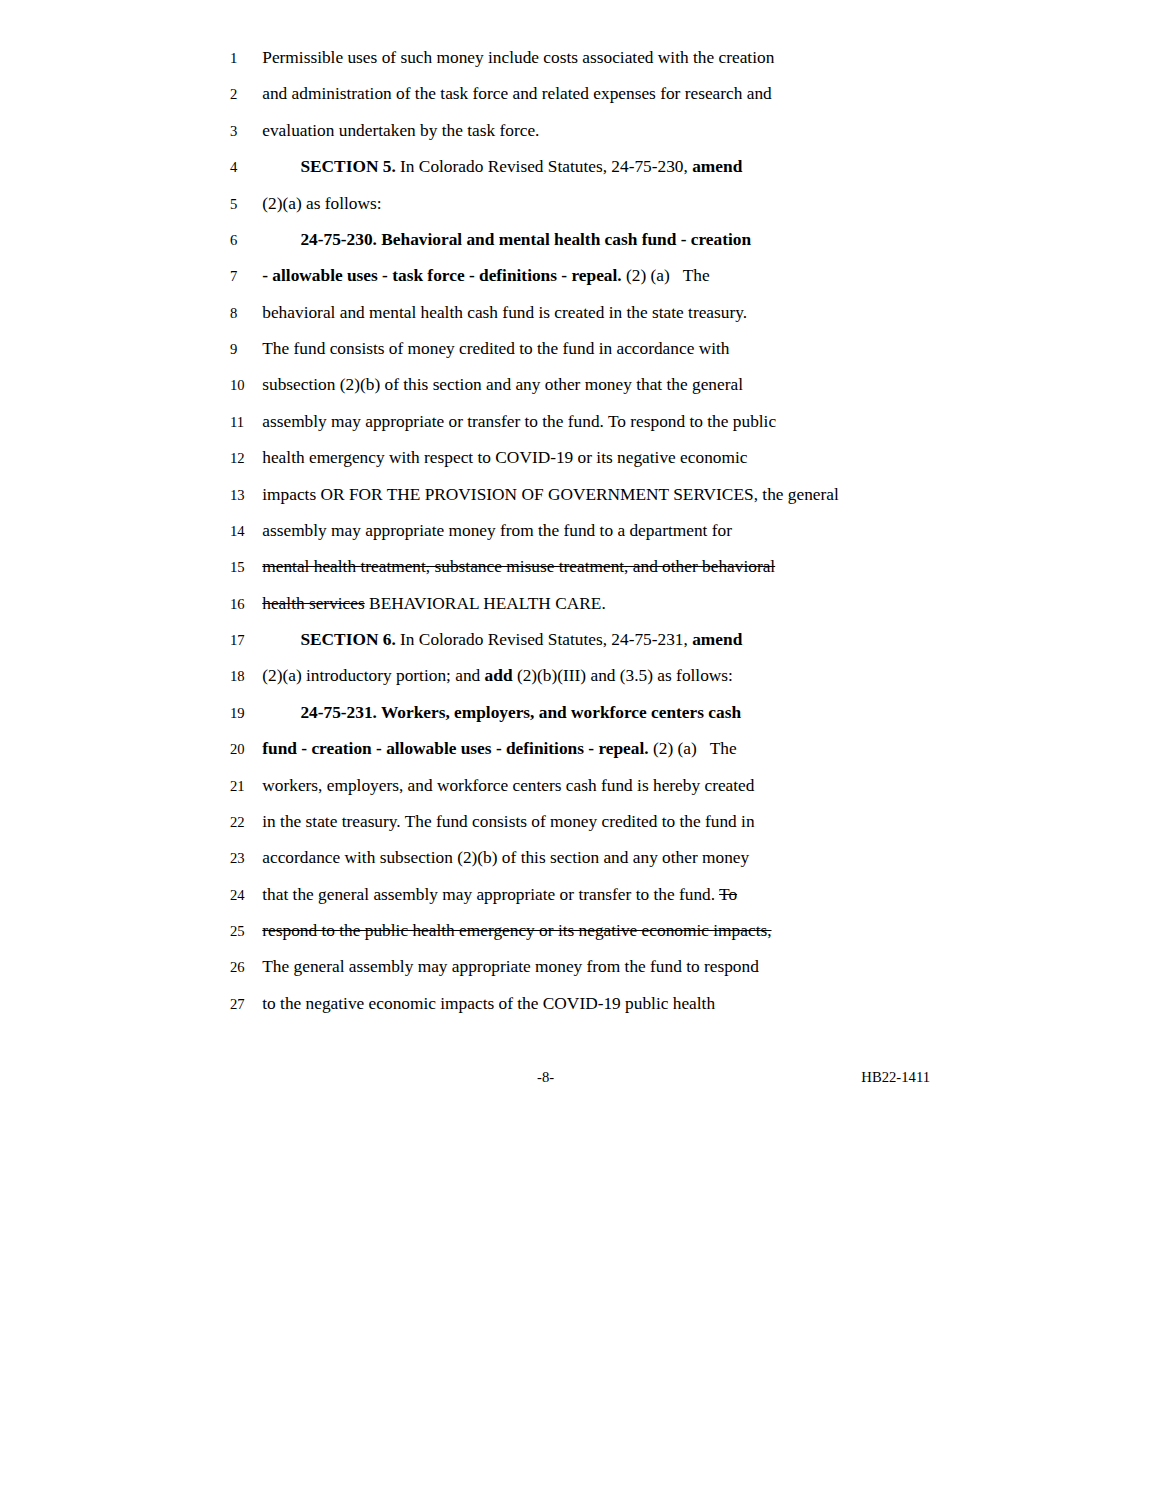1 Permissible uses of such money include costs associated with the creation
2 and administration of the task force and related expenses for research and
3 evaluation undertaken by the task force.
4 SECTION 5. In Colorado Revised Statutes, 24-75-230, amend
5(2)(a) as follows:
6 24-75-230. Behavioral and mental health cash fund - creation
7- allowable uses - task force - definitions - repeal. (2) (a) The
8 behavioral and mental health cash fund is created in the state treasury.
9 The fund consists of money credited to the fund in accordance with
10 subsection (2)(b) of this section and any other money that the general
11 assembly may appropriate or transfer to the fund. To respond to the public
12 health emergency with respect to COVID-19 or its negative economic
13 impacts OR FOR THE PROVISION OF GOVERNMENT SERVICES, the general
14 assembly may appropriate money from the fund to a department for
15 mental health treatment, substance misuse treatment, and other behavioral
16 health services BEHAVIORAL HEALTH CARE.
17 SECTION 6. In Colorado Revised Statutes, 24-75-231, amend
18(2)(a) introductory portion; and add (2)(b)(III) and (3.5) as follows:
19 24-75-231. Workers, employers, and workforce centers cash
20 fund - creation - allowable uses - definitions - repeal. (2) (a) The
21 workers, employers, and workforce centers cash fund is hereby created
22 in the state treasury. The fund consists of money credited to the fund in
23 accordance with subsection (2)(b) of this section and any other money
24 that the general assembly may appropriate or transfer to the fund. To
25 respond to the public health emergency or its negative economic impacts,
26 The general assembly may appropriate money from the fund to respond
27 to the negative economic impacts of the COVID-19 public health
-8- HB22-1411